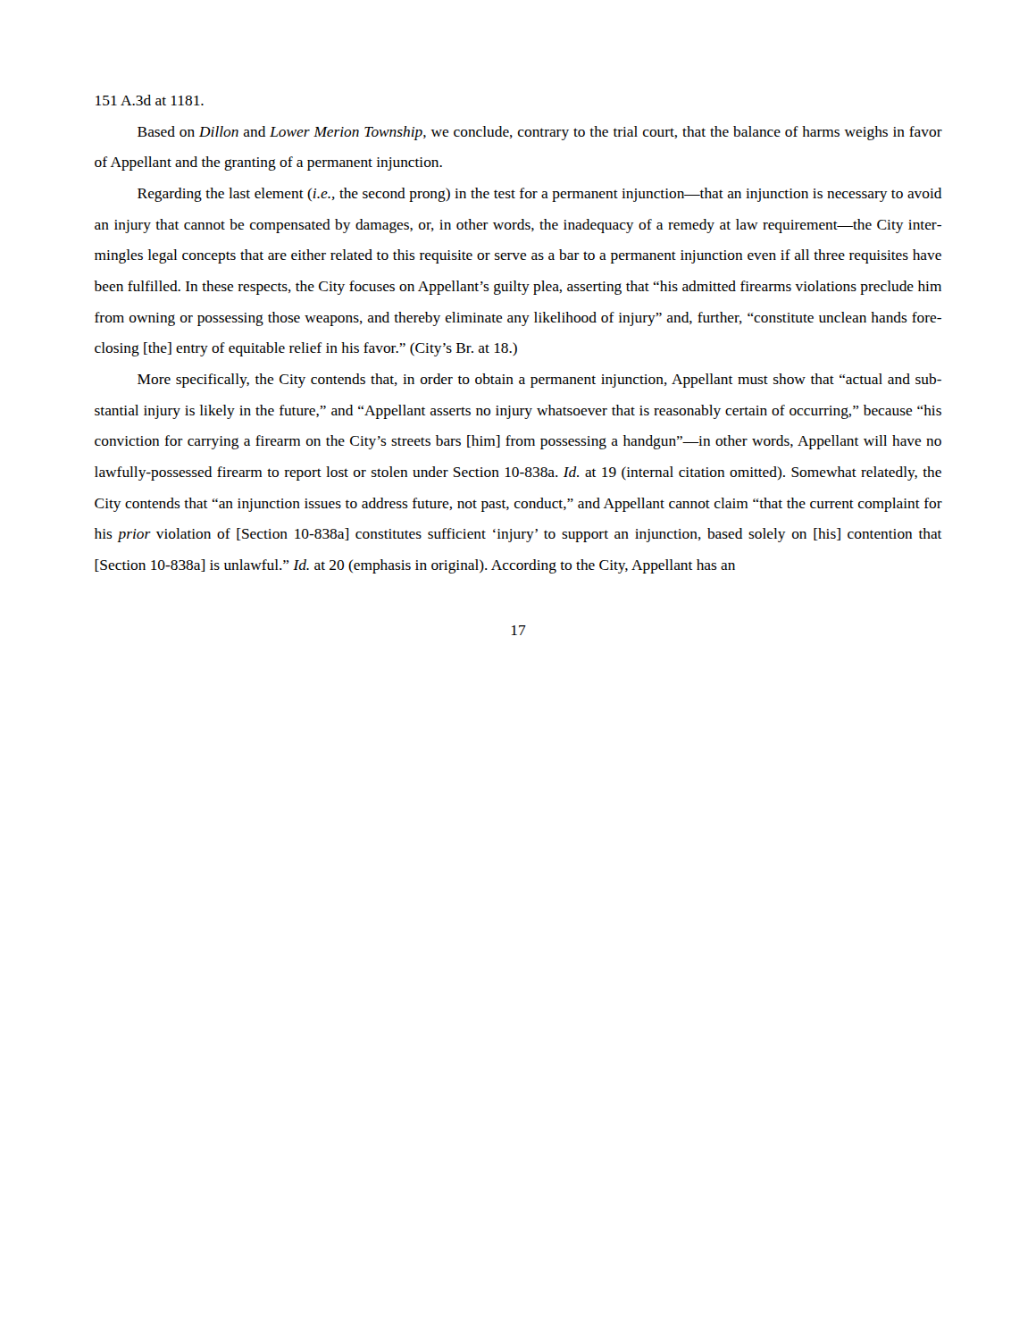151 A.3d at 1181.
Based on Dillon and Lower Merion Township, we conclude, contrary to the trial court, that the balance of harms weighs in favor of Appellant and the granting of a permanent injunction.
Regarding the last element (i.e., the second prong) in the test for a permanent injunction—that an injunction is necessary to avoid an injury that cannot be compensated by damages, or, in other words, the inadequacy of a remedy at law requirement—the City intermingles legal concepts that are either related to this requisite or serve as a bar to a permanent injunction even if all three requisites have been fulfilled. In these respects, the City focuses on Appellant’s guilty plea, asserting that “his admitted firearms violations preclude him from owning or possessing those weapons, and thereby eliminate any likelihood of injury” and, further, “constitute unclean hands foreclosing [the] entry of equitable relief in his favor.” (City’s Br. at 18.)
More specifically, the City contends that, in order to obtain a permanent injunction, Appellant must show that “actual and substantial injury is likely in the future,” and “Appellant asserts no injury whatsoever that is reasonably certain of occurring,” because “his conviction for carrying a firearm on the City’s streets bars [him] from possessing a handgun”—in other words, Appellant will have no lawfully-possessed firearm to report lost or stolen under Section 10-838a. Id. at 19 (internal citation omitted). Somewhat relatedly, the City contends that “an injunction issues to address future, not past, conduct,” and Appellant cannot claim “that the current complaint for his prior violation of [Section 10-838a] constitutes sufficient ‘injury’ to support an injunction, based solely on [his] contention that [Section 10-838a] is unlawful.” Id. at 20 (emphasis in original). According to the City, Appellant has an
17